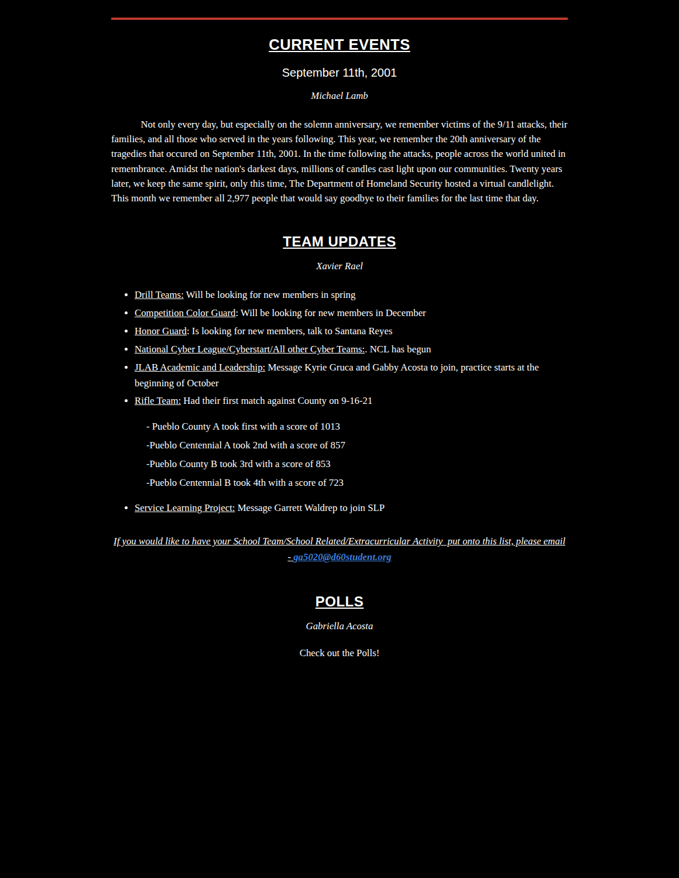CURRENT EVENTS
September 11th, 2001
Michael Lamb
Not only every day, but especially on the solemn anniversary, we remember victims of the 9/11 attacks, their families, and all those who served in the years following. This year, we remember the 20th anniversary of the tragedies that occured on September 11th, 2001. In the time following the attacks, people across the world united in remembrance. Amidst the nation's darkest days, millions of candles cast light upon our communities. Twenty years later, we keep the same spirit, only this time, The Department of Homeland Security hosted a virtual candlelight. This month we remember all 2,977 people that would say goodbye to their families for the last time that day.
TEAM UPDATES
Xavier Rael
Drill Teams: Will be looking for new members in spring
Competition Color Guard: Will be looking for new members in December
Honor Guard: Is looking for new members, talk to Santana Reyes
National Cyber League/Cyberstart/All other Cyber Teams:. NCL has begun
JLAB Academic and Leadership: Message Kyrie Gruca and Gabby Acosta to join, practice starts at the beginning of October
Rifle Team: Had their first match against County on 9-16-21
- Pueblo County A took first with a score of 1013
-Pueblo Centennial A took 2nd with a score of 857
-Pueblo County B took 3rd with a score of 853
-Pueblo Centennial B took 4th with a score of 723
Service Learning Project: Message Garrett Waldrep to join SLP
If you would like to have your School Team/School Related/Extracurricular Activity put onto this list, please email - ga5020@d60student.org
POLLS
Gabriella Acosta
Check out the Polls!